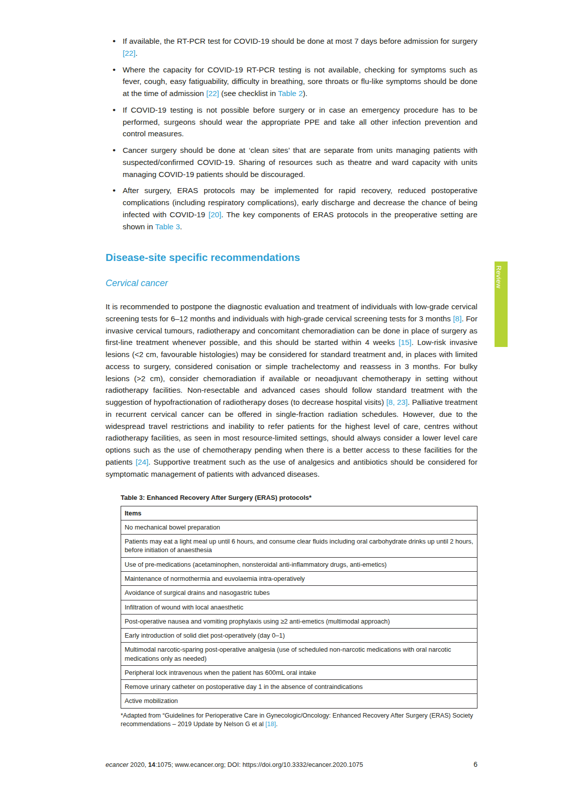Review
If available, the RT-PCR test for COVID-19 should be done at most 7 days before admission for surgery [22].
Where the capacity for COVID-19 RT-PCR testing is not available, checking for symptoms such as fever, cough, easy fatiguability, difficulty in breathing, sore throats or flu-like symptoms should be done at the time of admission [22] (see checklist in Table 2).
If COVID-19 testing is not possible before surgery or in case an emergency procedure has to be performed, surgeons should wear the appropriate PPE and take all other infection prevention and control measures.
Cancer surgery should be done at ‘clean sites’ that are separate from units managing patients with suspected/confirmed COVID-19. Sharing of resources such as theatre and ward capacity with units managing COVID-19 patients should be discouraged.
After surgery, ERAS protocols may be implemented for rapid recovery, reduced postoperative complications (including respiratory complications), early discharge and decrease the chance of being infected with COVID-19 [20]. The key components of ERAS protocols in the preoperative setting are shown in Table 3.
Disease-site specific recommendations
Cervical cancer
It is recommended to postpone the diagnostic evaluation and treatment of individuals with low-grade cervical screening tests for 6–12 months and individuals with high-grade cervical screening tests for 3 months [8]. For invasive cervical tumours, radiotherapy and concomitant chemoradiation can be done in place of surgery as first-line treatment whenever possible, and this should be started within 4 weeks [15]. Low-risk invasive lesions (<2 cm, favourable histologies) may be considered for standard treatment and, in places with limited access to surgery, considered conisation or simple trachelectomy and reassess in 3 months. For bulky lesions (>2 cm), consider chemoradiation if available or neoadjuvant chemotherapy in setting without radiotherapy facilities. Non-resectable and advanced cases should follow standard treatment with the suggestion of hypofractionation of radiotherapy doses (to decrease hospital visits) [8, 23]. Palliative treatment in recurrent cervical cancer can be offered in single-fraction radiation schedules. However, due to the widespread travel restrictions and inability to refer patients for the highest level of care, centres without radiotherapy facilities, as seen in most resource-limited settings, should always consider a lower level care options such as the use of chemotherapy pending when there is a better access to these facilities for the patients [24]. Supportive treatment such as the use of analgesics and antibiotics should be considered for symptomatic management of patients with advanced diseases.
Table 3: Enhanced Recovery After Surgery (ERAS) protocols*
| Items |
| --- |
| No mechanical bowel preparation |
| Patients may eat a light meal up until 6 hours, and consume clear fluids including oral carbohydrate drinks up until 2 hours, before initiation of anaesthesia |
| Use of pre-medications (acetaminophen, nonsteroidal anti-inflammatory drugs, anti-emetics) |
| Maintenance of normothermia and euvolaemia intra-operatively |
| Avoidance of surgical drains and nasogastric tubes |
| Infiltration of wound with local anaesthetic |
| Post-operative nausea and vomiting prophylaxis using ≥2 anti-emetics (multimodal approach) |
| Early introduction of solid diet post-operatively (day 0–1) |
| Multimodal narcotic-sparing post-operative analgesia (use of scheduled non-narcotic medications with oral narcotic medications only as needed) |
| Peripheral lock intravenous when the patient has 600mL oral intake |
| Remove urinary catheter on postoperative day 1 in the absence of contraindications |
| Active mobilization |
*Adapted from “Guidelines for Perioperative Care in Gynecologic/Oncology: Enhanced Recovery After Surgery (ERAS) Society recommendations – 2019 Update by Nelson G et al [18].
ecancer 2020, 14:1075; www.ecancer.org; DOI: https://doi.org/10.3332/ecancer.2020.1075
6